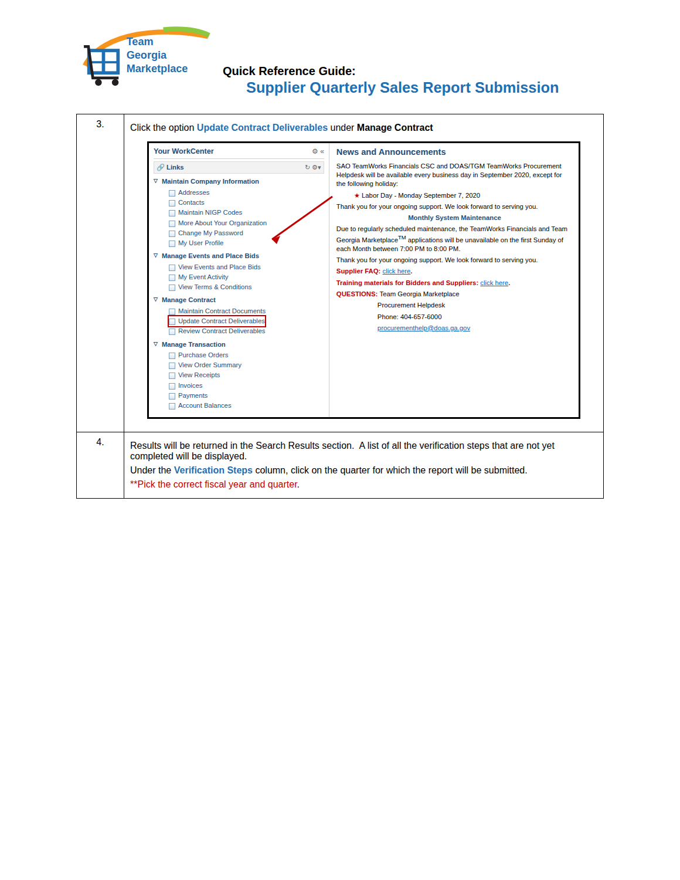Team Georgia Marketplace
Quick Reference Guide:
Supplier Quarterly Sales Report Submission
| 3. | Click the option Update Contract Deliverables under Manage Contract Your WorkCenter ⚙ « 🔗 Links ↻ ⚙▾ Maintain Company Information Addresses Contacts Maintain NIGP Codes More About Your Organization Change My Password My User Profile Manage Events and Place Bids View Events and Place Bids My Event Activity View Terms & Conditions Manage Contract Maintain Contract Documents Update Contract Deliverables Review Contract Deliverables Manage Transaction Purchase Orders View Order Summary View Receipts Invoices Payments Account Balances News and Announcements SAO TeamWorks Financials CSC and DOAS/TGM TeamWorks Procurement Helpdesk will be available every business day in September 2020, except for the following holiday: ★ Labor Day - Monday September 7, 2020 Thank you for your ongoing support. We look forward to serving you. Monthly System Maintenance Due to regularly scheduled maintenance, the TeamWorks Financials and Team Georgia Marketplace TM applications will be unavailable on the first Sunday of each Month between 7:00 PM to 8:00 PM. Thank you for your ongoing support. We look forward to serving you. Supplier FAQ: click here . Training materials for Bidders and Suppliers: click here . QUESTIONS: Team Georgia Marketplace Procurement Helpdesk Phone: 404-657-6000 procurementhelp@doas.ga.gov |
| 4. | Results will be returned in the Search Results section. A list of all the verification steps that are not yet completed will be displayed. Under the Verification Steps column, click on the quarter for which the report will be submitted. **Pick the correct fiscal year and quarter . |